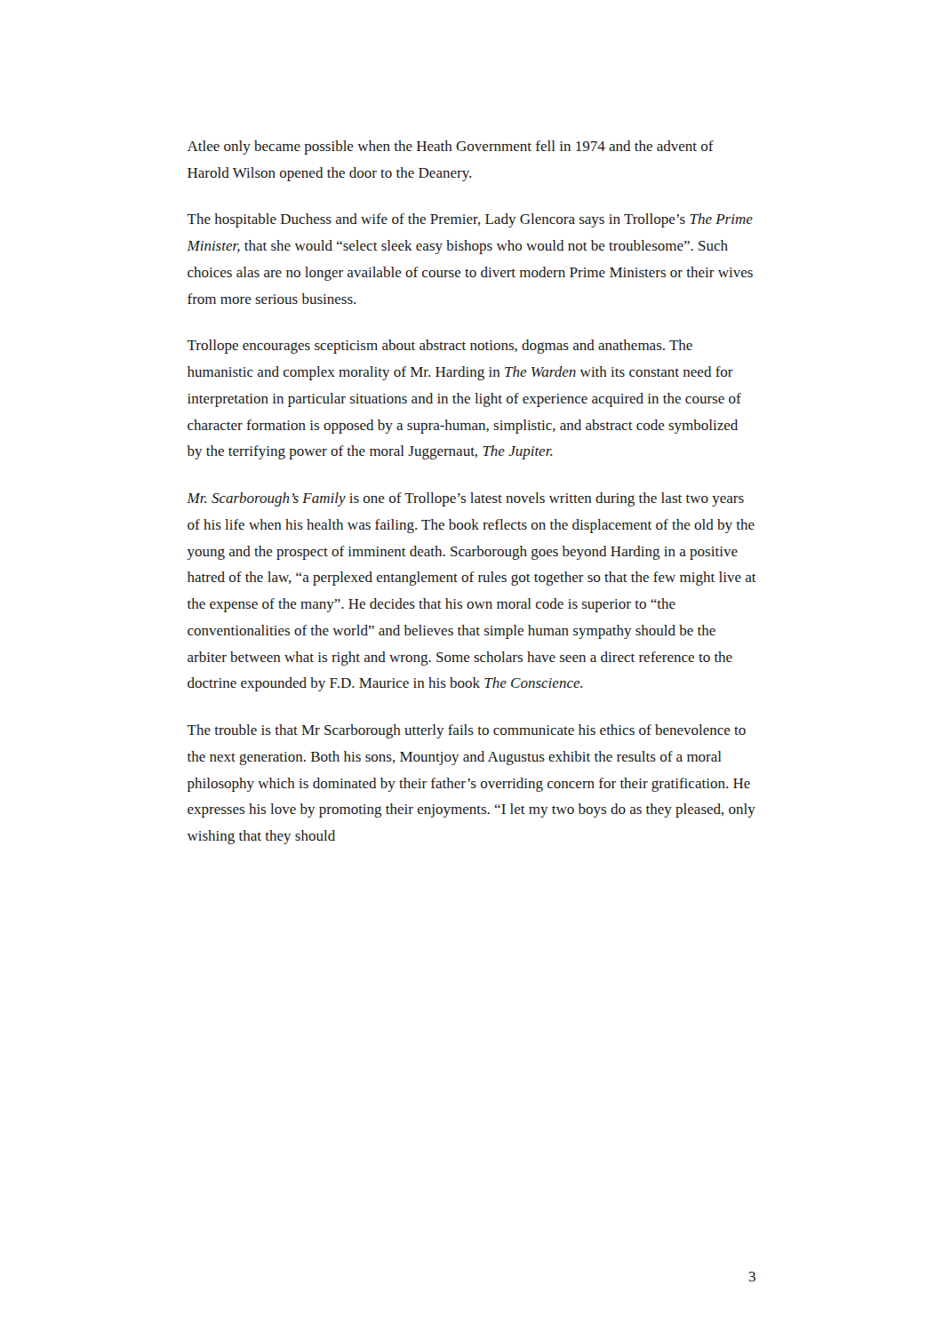Atlee only became possible when the Heath Government fell in 1974 and the advent of Harold Wilson opened the door to the Deanery.
The hospitable Duchess and wife of the Premier, Lady Glencora says in Trollope’s The Prime Minister, that she would “select sleek easy bishops who would not be troublesome”. Such choices alas are no longer available of course to divert modern Prime Ministers or their wives from more serious business.
Trollope encourages scepticism about abstract notions, dogmas and anathemas. The humanistic and complex morality of Mr. Harding in The Warden with its constant need for interpretation in particular situations and in the light of experience acquired in the course of character formation is opposed by a supra-human, simplistic, and abstract code symbolized by the terrifying power of the moral Juggernaut, The Jupiter.
Mr. Scarborough’s Family is one of Trollope’s latest novels written during the last two years of his life when his health was failing. The book reflects on the displacement of the old by the young and the prospect of imminent death. Scarborough goes beyond Harding in a positive hatred of the law, “a perplexed entanglement of rules got together so that the few might live at the expense of the many”. He decides that his own moral code is superior to “the conventionalities of the world” and believes that simple human sympathy should be the arbiter between what is right and wrong. Some scholars have seen a direct reference to the doctrine expounded by F.D. Maurice in his book The Conscience.
The trouble is that Mr Scarborough utterly fails to communicate his ethics of benevolence to the next generation. Both his sons, Mountjoy and Augustus exhibit the results of a moral philosophy which is dominated by their father’s overriding concern for their gratification. He expresses his love by promoting their enjoyments. “I let my two boys do as they pleased, only wishing that they should
3